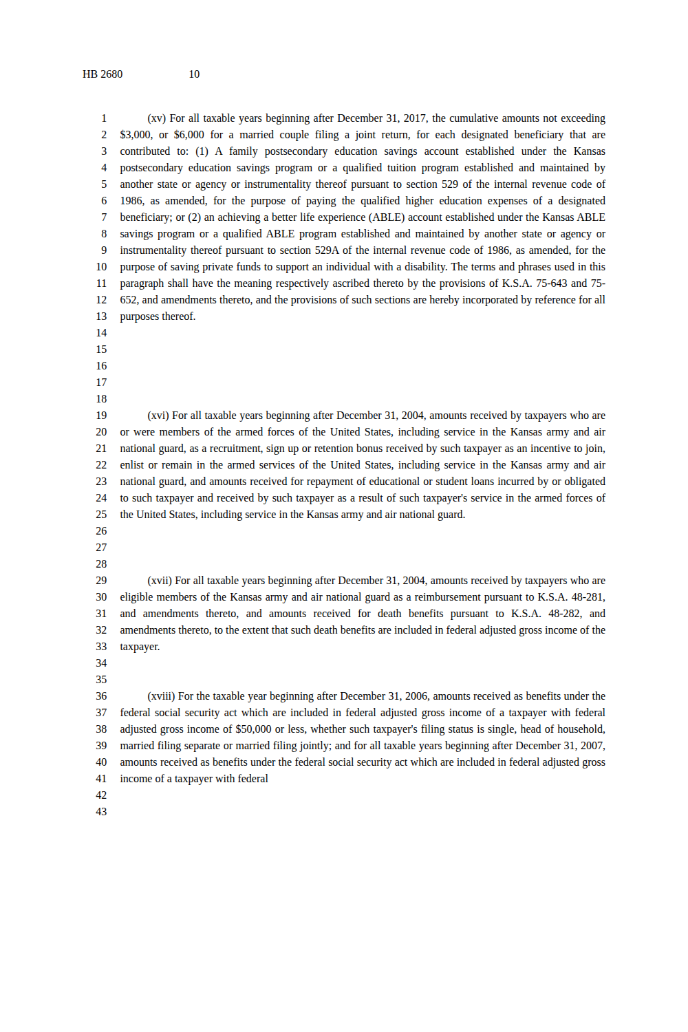HB 2680 10
1 2 3 4 5 6 7 8 9 10 11 12 13 14 15 16 17 18
(xv) For all taxable years beginning after December 31, 2017, the cumulative amounts not exceeding $3,000, or $6,000 for a married couple filing a joint return, for each designated beneficiary that are contributed to: (1) A family postsecondary education savings account established under the Kansas postsecondary education savings program or a qualified tuition program established and maintained by another state or agency or instrumentality thereof pursuant to section 529 of the internal revenue code of 1986, as amended, for the purpose of paying the qualified higher education expenses of a designated beneficiary; or (2) an achieving a better life experience (ABLE) account established under the Kansas ABLE savings program or a qualified ABLE program established and maintained by another state or agency or instrumentality thereof pursuant to section 529A of the internal revenue code of 1986, as amended, for the purpose of saving private funds to support an individual with a disability. The terms and phrases used in this paragraph shall have the meaning respectively ascribed thereto by the provisions of K.S.A. 75-643 and 75-652, and amendments thereto, and the provisions of such sections are hereby incorporated by reference for all purposes thereof.
19 20 21 22 23 24 25 26 27 28
(xvi) For all taxable years beginning after December 31, 2004, amounts received by taxpayers who are or were members of the armed forces of the United States, including service in the Kansas army and air national guard, as a recruitment, sign up or retention bonus received by such taxpayer as an incentive to join, enlist or remain in the armed services of the United States, including service in the Kansas army and air national guard, and amounts received for repayment of educational or student loans incurred by or obligated to such taxpayer and received by such taxpayer as a result of such taxpayer's service in the armed forces of the United States, including service in the Kansas army and air national guard.
29 30 31 32 33 34 35
(xvii) For all taxable years beginning after December 31, 2004, amounts received by taxpayers who are eligible members of the Kansas army and air national guard as a reimbursement pursuant to K.S.A. 48-281, and amendments thereto, and amounts received for death benefits pursuant to K.S.A. 48-282, and amendments thereto, to the extent that such death benefits are included in federal adjusted gross income of the taxpayer.
36 37 38 39 40 41 42 43
(xviii) For the taxable year beginning after December 31, 2006, amounts received as benefits under the federal social security act which are included in federal adjusted gross income of a taxpayer with federal adjusted gross income of $50,000 or less, whether such taxpayer's filing status is single, head of household, married filing separate or married filing jointly; and for all taxable years beginning after December 31, 2007, amounts received as benefits under the federal social security act which are included in federal adjusted gross income of a taxpayer with federal